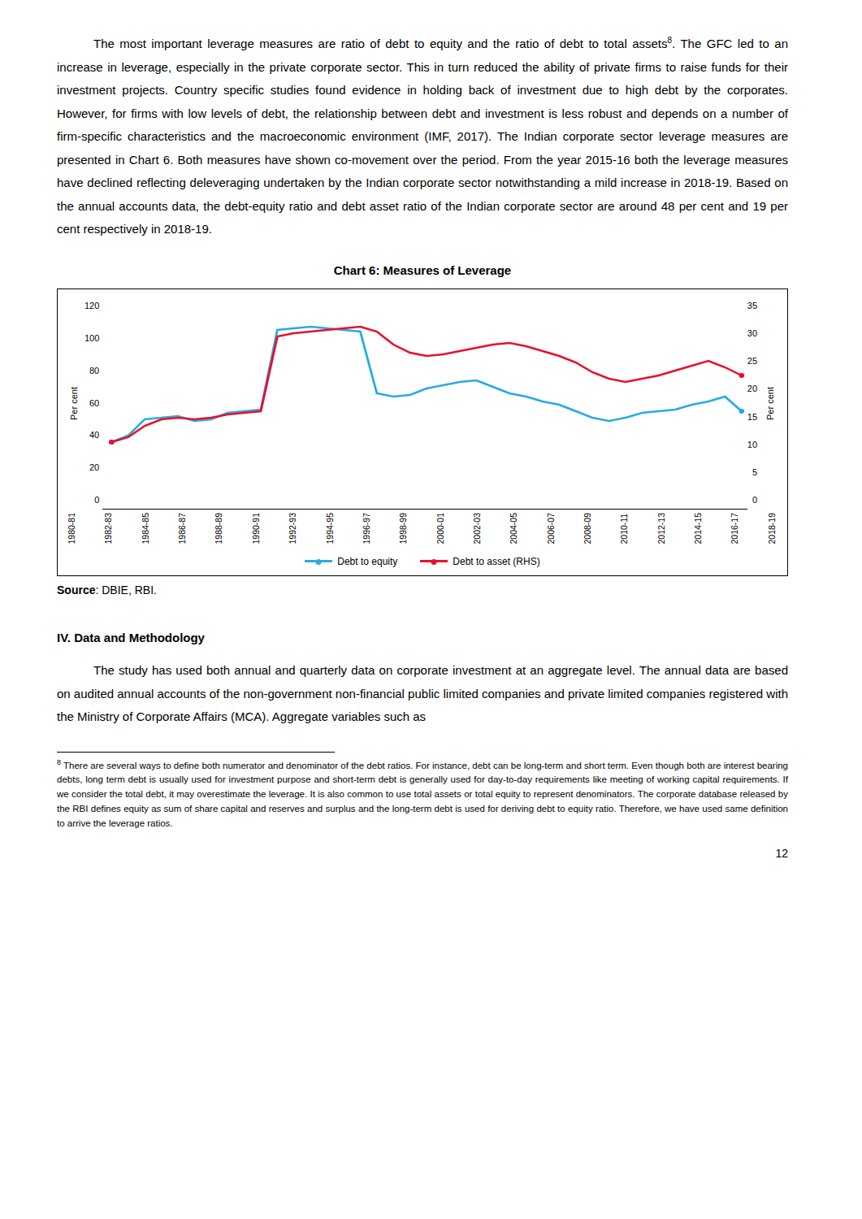The most important leverage measures are ratio of debt to equity and the ratio of debt to total assets8. The GFC led to an increase in leverage, especially in the private corporate sector. This in turn reduced the ability of private firms to raise funds for their investment projects. Country specific studies found evidence in holding back of investment due to high debt by the corporates. However, for firms with low levels of debt, the relationship between debt and investment is less robust and depends on a number of firm-specific characteristics and the macroeconomic environment (IMF, 2017). The Indian corporate sector leverage measures are presented in Chart 6. Both measures have shown co-movement over the period. From the year 2015-16 both the leverage measures have declined reflecting deleveraging undertaken by the Indian corporate sector notwithstanding a mild increase in 2018-19. Based on the annual accounts data, the debt-equity ratio and debt asset ratio of the Indian corporate sector are around 48 per cent and 19 per cent respectively in 2018-19.
Chart 6: Measures of Leverage
Per cent
120 100 80 60 40 20 0
35 30 25 20 15 10 5 0
Per cent
1980-81 1982-83 1984-85 1986-87 1988-89 1990-91 1992-93 1994-95 1996-97 1998-99 2000-01 2002-03 2004-05 2006-07 2008-09 2010-11 2012-13 2014-15 2016-17 2018-19
Debt to equity
Debt to asset (RHS)
Source: DBIE, RBI.
IV. Data and Methodology
The study has used both annual and quarterly data on corporate investment at an aggregate level. The annual data are based on audited annual accounts of the non-government non-financial public limited companies and private limited companies registered with the Ministry of Corporate Affairs (MCA). Aggregate variables such as
8 There are several ways to define both numerator and denominator of the debt ratios. For instance, debt can be long-term and short term. Even though both are interest bearing debts, long term debt is usually used for investment purpose and short-term debt is generally used for day-to-day requirements like meeting of working capital requirements. If we consider the total debt, it may overestimate the leverage. It is also common to use total assets or total equity to represent denominators. The corporate database released by the RBI defines equity as sum of share capital and reserves and surplus and the long-term debt is used for deriving debt to equity ratio. Therefore, we have used same definition to arrive the leverage ratios.
12